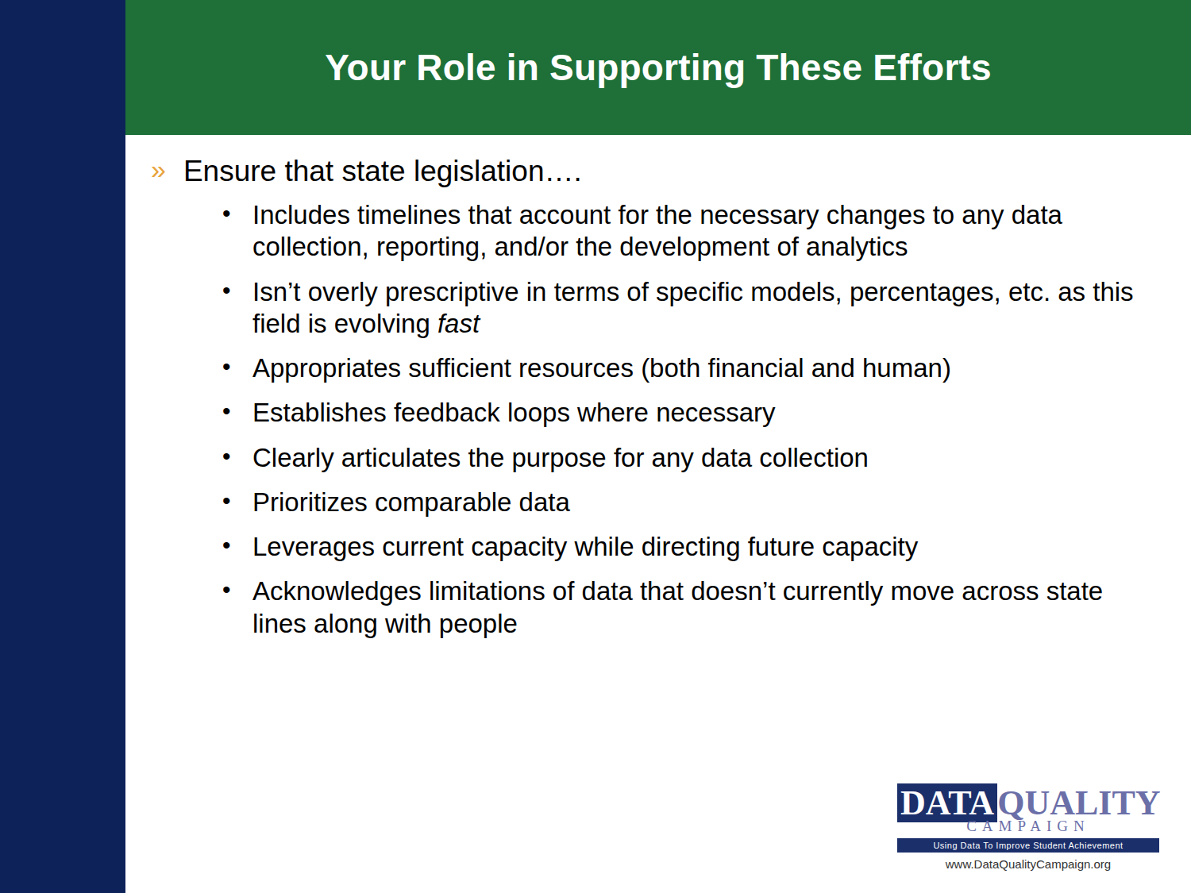Your Role in Supporting These Efforts
»Ensure that state legislation….
Includes timelines that account for the necessary changes to any data collection, reporting, and/or the development of analytics
Isn’t overly prescriptive in terms of specific models, percentages, etc. as this field is evolving fast
Appropriates sufficient resources (both financial and human)
Establishes feedback loops where necessary
Clearly articulates the purpose for any data collection
Prioritizes comparable data
Leverages current capacity while directing future capacity
Acknowledges limitations of data that doesn’t currently move across state lines along with people
DATA QUALITY
CAMPAIGN
Using Data To Improve Student Achievement
www.DataQualityCampaign.org